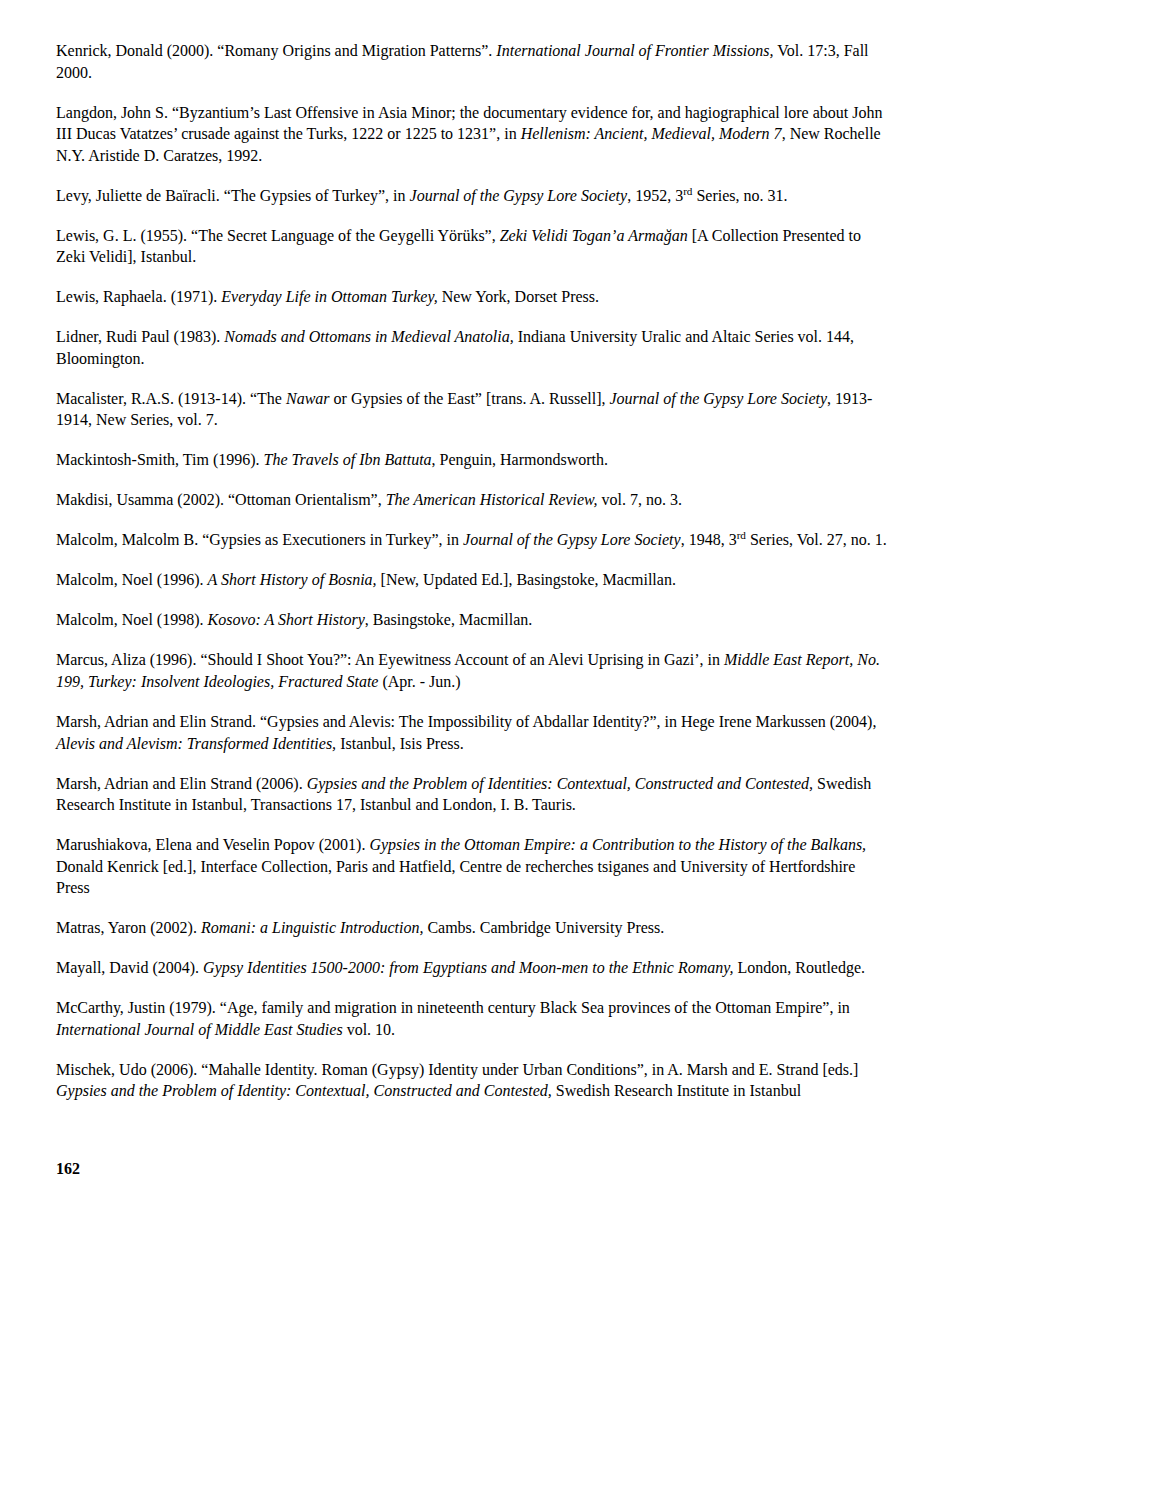Kenrick, Donald (2000). “Romany Origins and Migration Patterns”. International Journal of Frontier Missions, Vol. 17:3, Fall 2000.
Langdon, John S. “Byzantium’s Last Offensive in Asia Minor; the documentary evidence for, and hagiographical lore about John III Ducas Vatatzes’ crusade against the Turks, 1222 or 1225 to 1231”, in Hellenism: Ancient, Medieval, Modern 7, New Rochelle N.Y. Aristide D. Caratzes, 1992.
Levy, Juliette de Baïracli. “The Gypsies of Turkey”, in Journal of the Gypsy Lore Society, 1952, 3rd Series, no. 31.
Lewis, G. L. (1955). “The Secret Language of the Geygelli Yörüks”, Zeki Velidi Togan’a Armağan [A Collection Presented to Zeki Velidi], Istanbul.
Lewis, Raphaela. (1971). Everyday Life in Ottoman Turkey, New York, Dorset Press.
Lidner, Rudi Paul (1983). Nomads and Ottomans in Medieval Anatolia, Indiana University Uralic and Altaic Series vol. 144, Bloomington.
Macalister, R.A.S. (1913-14). “The Nawar or Gypsies of the East” [trans. A. Russell], Journal of the Gypsy Lore Society, 1913-1914, New Series, vol. 7.
Mackintosh-Smith, Tim (1996). The Travels of Ibn Battuta, Penguin, Harmondsworth.
Makdisi, Usamma (2002). “Ottoman Orientalism”, The American Historical Review, vol. 7, no. 3.
Malcolm, Malcolm B. “Gypsies as Executioners in Turkey”, in Journal of the Gypsy Lore Society, 1948, 3rd Series, Vol. 27, no. 1.
Malcolm, Noel (1996). A Short History of Bosnia, [New, Updated Ed.], Basingstoke, Macmillan.
Malcolm, Noel (1998). Kosovo: A Short History, Basingstoke, Macmillan.
Marcus, Aliza (1996). “Should I Shoot You?”: An Eyewitness Account of an Alevi Uprising in Gazi’, in Middle East Report, No. 199, Turkey: Insolvent Ideologies, Fractured State (Apr. - Jun.)
Marsh, Adrian and Elin Strand. “Gypsies and Alevis: The Impossibility of Abdallar Identity?”, in Hege Irene Markussen (2004), Alevis and Alevism: Transformed Identities, Istanbul, Isis Press.
Marsh, Adrian and Elin Strand (2006). Gypsies and the Problem of Identities: Contextual, Constructed and Contested, Swedish Research Institute in Istanbul, Transactions 17, Istanbul and London, I. B. Tauris.
Marushiakova, Elena and Veselin Popov (2001). Gypsies in the Ottoman Empire: a Contribution to the History of the Balkans, Donald Kenrick [ed.], Interface Collection, Paris and Hatfield, Centre de recherches tsiganes and University of Hertfordshire Press
Matras, Yaron (2002). Romani: a Linguistic Introduction, Cambs. Cambridge University Press.
Mayall, David (2004). Gypsy Identities 1500-2000: from Egyptians and Moon-men to the Ethnic Romany, London, Routledge.
McCarthy, Justin (1979). “Age, family and migration in nineteenth century Black Sea provinces of the Ottoman Empire”, in International Journal of Middle East Studies vol. 10.
Mischek, Udo (2006). “Mahalle Identity. Roman (Gypsy) Identity under Urban Conditions”, in A. Marsh and E. Strand [eds.] Gypsies and the Problem of Identity: Contextual, Constructed and Contested, Swedish Research Institute in Istanbul
162